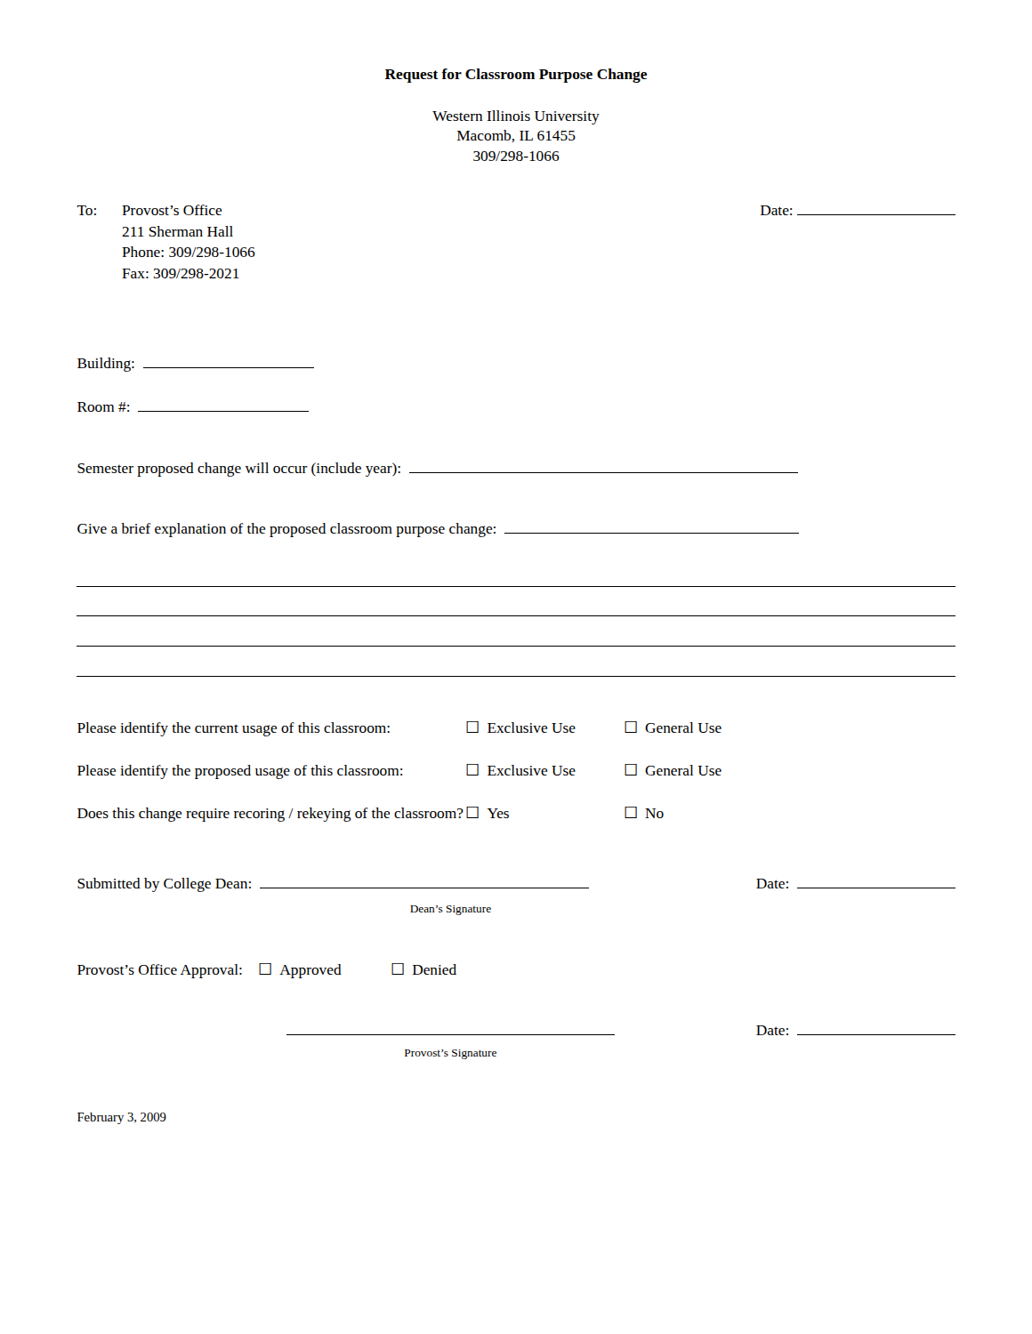Request for Classroom Purpose Change
Western Illinois University
Macomb, IL 61455
309/298-1066
| To: | Provost’s Office |
| | 211 Sherman Hall |
| | Phone: 309/298-1066 |
| | Fax: 309/298-2021 |
Date:
Building:
Room #:
Semester proposed change will occur (include year):
Give a brief explanation of the proposed classroom purpose change:
Please identify the current usage of this classroom: Exclusive Use General Use
Please identify the proposed usage of this classroom: Exclusive Use General Use
Does this change require recoring / rekeying of the classroom?Yes No
Submitted by College Dean: Date:
Dean’s Signature
Provost’s Office Approval: Approved Denied
Date:
Provost’s Signature
February 3, 2009